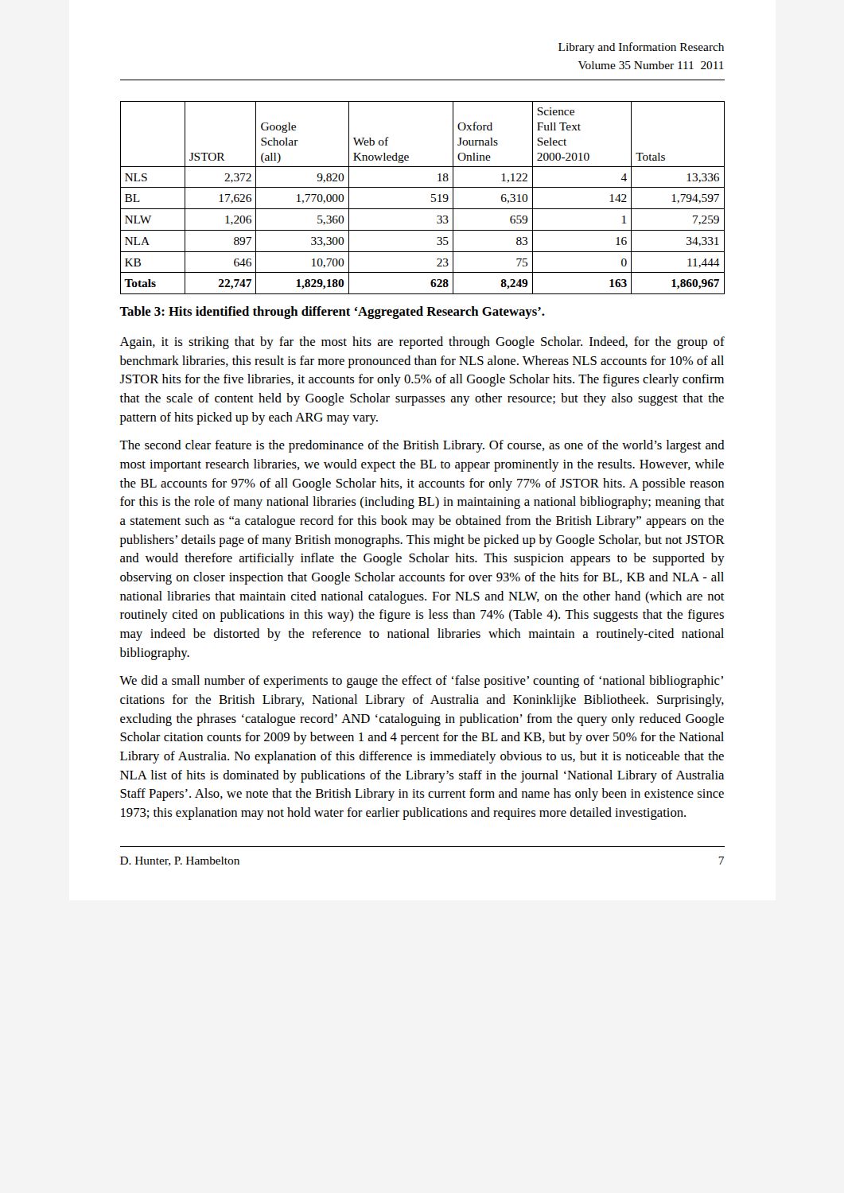Library and Information Research Volume 35 Number 111 2011
| | JSTOR | Google Scholar (all) | Web of Knowledge | Oxford Journals Online | Science Full Text Select 2000-2010 | Totals |
| --- | --- | --- | --- | --- | --- | --- |
| NLS | 2,372 | 9,820 | 18 | 1,122 | 4 | 13,336 |
| BL | 17,626 | 1,770,000 | 519 | 6,310 | 142 | 1,794,597 |
| NLW | 1,206 | 5,360 | 33 | 659 | 1 | 7,259 |
| NLA | 897 | 33,300 | 35 | 83 | 16 | 34,331 |
| KB | 646 | 10,700 | 23 | 75 | 0 | 11,444 |
| Totals | 22,747 | 1,829,180 | 628 | 8,249 | 163 | 1,860,967 |
Table 3: Hits identified through different ‘Aggregated Research Gateways’.
Again, it is striking that by far the most hits are reported through Google Scholar. Indeed, for the group of benchmark libraries, this result is far more pronounced than for NLS alone. Whereas NLS accounts for 10% of all JSTOR hits for the five libraries, it accounts for only 0.5% of all Google Scholar hits. The figures clearly confirm that the scale of content held by Google Scholar surpasses any other resource; but they also suggest that the pattern of hits picked up by each ARG may vary.
The second clear feature is the predominance of the British Library. Of course, as one of the world’s largest and most important research libraries, we would expect the BL to appear prominently in the results. However, while the BL accounts for 97% of all Google Scholar hits, it accounts for only 77% of JSTOR hits. A possible reason for this is the role of many national libraries (including BL) in maintaining a national bibliography; meaning that a statement such as “a catalogue record for this book may be obtained from the British Library” appears on the publishers’ details page of many British monographs. This might be picked up by Google Scholar, but not JSTOR and would therefore artificially inflate the Google Scholar hits. This suspicion appears to be supported by observing on closer inspection that Google Scholar accounts for over 93% of the hits for BL, KB and NLA - all national libraries that maintain cited national catalogues. For NLS and NLW, on the other hand (which are not routinely cited on publications in this way) the figure is less than 74% (Table 4). This suggests that the figures may indeed be distorted by the reference to national libraries which maintain a routinely-cited national bibliography.
We did a small number of experiments to gauge the effect of ‘false positive’ counting of ‘national bibliographic’ citations for the British Library, National Library of Australia and Koninklijke Bibliotheek. Surprisingly, excluding the phrases ‘catalogue record’ AND ‘cataloguing in publication’ from the query only reduced Google Scholar citation counts for 2009 by between 1 and 4 percent for the BL and KB, but by over 50% for the National Library of Australia. No explanation of this difference is immediately obvious to us, but it is noticeable that the NLA list of hits is dominated by publications of the Library’s staff in the journal ‘National Library of Australia Staff Papers’. Also, we note that the British Library in its current form and name has only been in existence since 1973; this explanation may not hold water for earlier publications and requires more detailed investigation.
D. Hunter, P. Hambelton 7